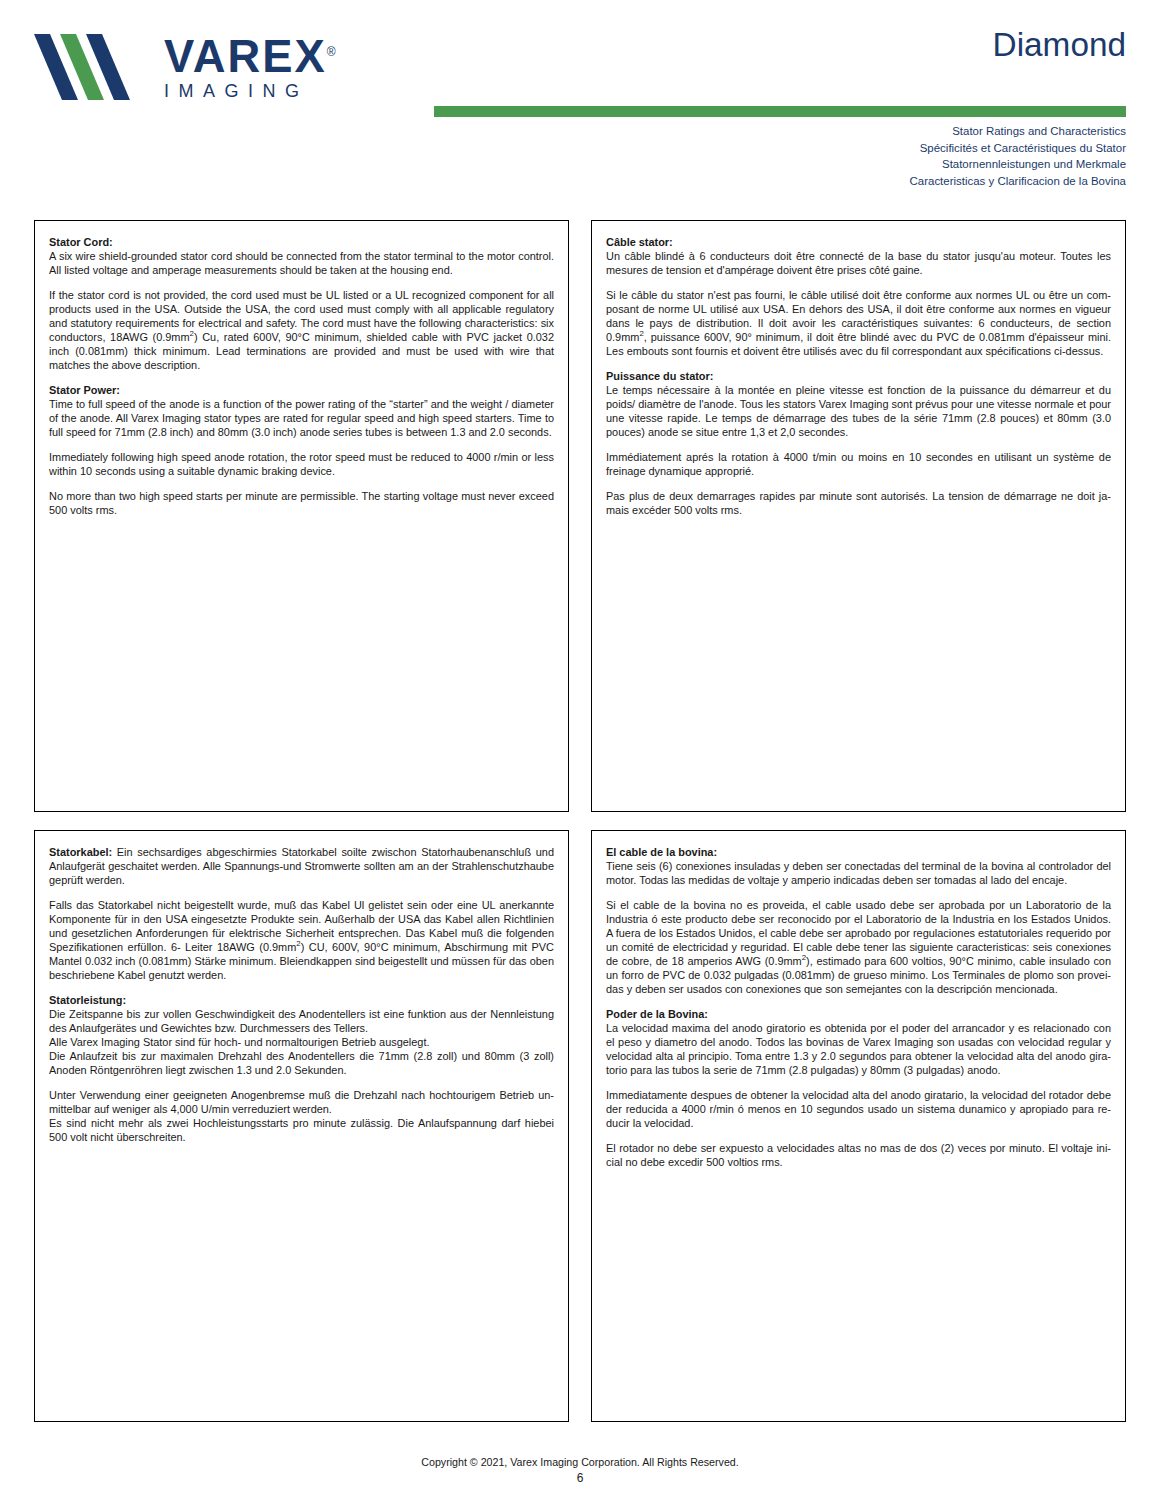VAREX®
IMAGING
Diamond
Stator Ratings and Characteristics
Spécificités et Caractéristiques du Stator
Statornennleistungen und Merkmale
Caracteristicas y Clarificacion de la Bovina
Stator Cord:
A six wire shield-grounded stator cord should be connected from the stator terminal to the motor control. All listed voltage and amperage measurements should be taken at the housing end.
If the stator cord is not provided, the cord used must be UL listed or a UL recognized component for all products used in the USA. Outside the USA, the cord used must comply with all applicable regulatory and statutory requirements for electrical and safety. The cord must have the following characteristics: six conductors, 18AWG (0.9mm2) Cu, rated 600V, 90°C minimum, shielded cable with PVC jacket 0.032 inch (0.081mm) thick minimum. Lead terminations are provided and must be used with wire that matches the above description.
Stator Power:
Time to full speed of the anode is a function of the power rating of the “starter” and the weight / diameter of the anode. All Varex Imaging stator types are rated for regular speed and high speed starters. Time to full speed for 71mm (2.8 inch) and 80mm (3.0 inch) anode series tubes is between 1.3 and 2.0 seconds.
Immediately following high speed anode rotation, the rotor speed must be reduced to 4000 r/min or less within 10 seconds using a suitable dynamic braking device.
No more than two high speed starts per minute are permissible. The starting voltage must never exceed 500 volts rms.
Câble stator:
Un câble blindé à 6 conducteurs doit être connecté de la base du stator jusqu'au moteur. Toutes les mesures de tension et d'ampérage doivent être prises côté gaine.
Si le câble du stator n'est pas fourni, le câble utilisé doit être conforme aux normes UL ou être un composant de norme UL utilisé aux USA. En dehors des USA, il doit être conforme aux normes en vigueur dans le pays de distribution. Il doit avoir les caractéristiques suivantes: 6 conducteurs, de section 0.9mm2, puissance 600V, 90° minimum, il doit être blindé avec du PVC de 0.081mm d'épaisseur mini. Les embouts sont fournis et doivent être utilisés avec du fil correspondant aux spécifications ci-dessus.
Puissance du stator:
Le temps nécessaire à la montée en pleine vitesse est fonction de la puissance du démarreur et du poids/ diamètre de l'anode. Tous les stators Varex Imaging sont prévus pour une vitesse normale et pour une vitesse rapide. Le temps de démarrage des tubes de la série 71mm (2.8 pouces) et 80mm (3.0 pouces) anode se situe entre 1,3 et 2,0 secondes.
Immédiatement aprés la rotation à 4000 t/min ou moins en 10 secondes en utilisant un système de freinage dynamique approprié.
Pas plus de deux demarrages rapides par minute sont autorisés. La tension de démarrage ne doit jamais excéder 500 volts rms.
Statorkabel: Ein sechsardiges abgeschirmies Statorkabel soilte zwischon Statorhaubenanschluß und Anlaufgerät geschaitet werden. Alle Spannungs-und Stromwerte sollten am an der Strahlenschutzhaube geprüft werden.
Falls das Statorkabel nicht beigestellt wurde, muß das Kabel Ul gelistet sein oder eine UL anerkannte Komponente für in den USA eingesetzte Produkte sein. Außerhalb der USA das Kabel allen Richtlinien und gesetzlichen Anforderungen für elektrische Sicherheit entsprechen. Das Kabel muß die folgenden Spezifikationen erfüllon. 6- Leiter 18AWG (0.9mm2) CU, 600V, 90°C minimum, Abschirmung mit PVC Mantel 0.032 inch (0.081mm) Stärke minimum. Bleiendkappen sind beigestellt und müssen für das oben beschriebene Kabel genutzt werden.
Statorleistung:
Die Zeitspanne bis zur vollen Geschwindigkeit des Anodentellers ist eine funktion aus der Nennleistung des Anlaufgerätes und Gewichtes bzw. Durchmessers des Tellers.
Alle Varex Imaging Stator sind für hoch- und normaltourigen Betrieb ausgelegt.
Die Anlaufzeit bis zur maximalen Drehzahl des Anodentellers die 71mm (2.8 zoll) und 80mm (3 zoll) Anoden Röntgenröhren liegt zwischen 1.3 und 2.0 Sekunden.
Unter Verwendung einer geeigneten Anogenbremse muß die Drehzahl nach hochtourigem Betrieb unmittelbar auf weniger als 4,000 U/min verreduziert werden.
Es sind nicht mehr als zwei Hochleistungsstarts pro minute zulässig. Die Anlaufspannung darf hiebei 500 volt nicht überschreiten.
El cable de la bovina:
Tiene seis (6) conexiones insuladas y deben ser conectadas del terminal de la bovina al controlador del motor. Todas las medidas de voltaje y amperio indicadas deben ser tomadas al lado del encaje.
Si el cable de la bovina no es proveida, el cable usado debe ser aprobada por un Laboratorio de la Industria ó este producto debe ser reconocido por el Laboratorio de la Industria en los Estados Unidos. A fuera de los Estados Unidos, el cable debe ser aprobado por regulaciones estatutoriales requerido por un comité de electricidad y reguridad. El cable debe tener las siguiente caracteristicas: seis conexiones de cobre, de 18 amperios AWG (0.9mm2), estimado para 600 voltios, 90°C minimo, cable insulado con un forro de PVC de 0.032 pulgadas (0.081mm) de grueso minimo. Los Terminales de plomo son proveidas y deben ser usados con conexiones que son semejantes con la descripción mencionada.
Poder de la Bovina:
La velocidad maxima del anodo giratorio es obtenida por el poder del arrancador y es relacionado con el peso y diametro del anodo. Todos las bovinas de Varex Imaging son usadas con velocidad regular y velocidad alta al principio. Toma entre 1.3 y 2.0 segundos para obtener la velocidad alta del anodo giratorio para las tubos la serie de 71mm (2.8 pulgadas) y 80mm (3 pulgadas) anodo.
Immediatamente despues de obtener la velocidad alta del anodo giratario, la velocidad del rotador debe der reducida a 4000 r/min ó menos en 10 segundos usado un sistema dunamico y apropiado para reducir la velocidad.
El rotador no debe ser expuesto a velocidades altas no mas de dos (2) veces por minuto. El voltaje inicial no debe excedir 500 voltios rms.
Copyright © 2021, Varex Imaging Corporation. All Rights Reserved.
6